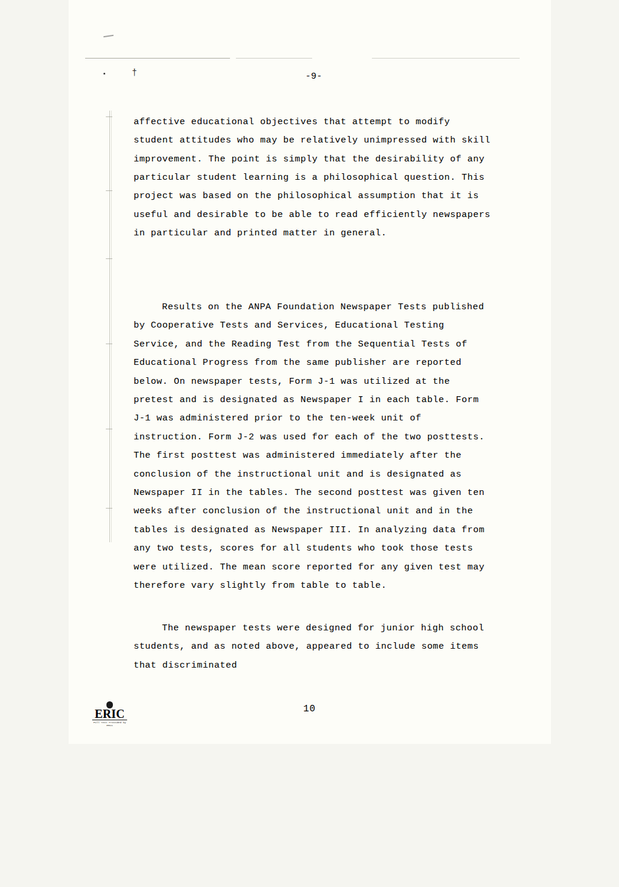†
-9-
affective educational objectives that attempt to modify student attitudes who may be relatively unimpressed with skill improvement. The point is simply that the desirability of any particular student learning is a philosophical question. This project was based on the philosophical assumption that it is useful and desirable to be able to read efficiently newspapers in particular and printed matter in general.
Results on the ANPA Foundation Newspaper Tests published by Cooperative Tests and Services, Educational Testing Service, and the Reading Test from the Sequential Tests of Educational Progress from the same publisher are reported below. On newspaper tests, Form J-1 was utilized at the pretest and is designated as Newspaper I in each table. Form J-1 was administered prior to the ten-week unit of instruction. Form J-2 was used for each of the two posttests. The first posttest was administered immediately after the conclusion of the instructional unit and is designated as Newspaper II in the tables. The second posttest was given ten weeks after conclusion of the instructional unit and in the tables is designated as Newspaper III. In analyzing data from any two tests, scores for all students who took those tests were utilized. The mean score reported for any given test may therefore vary slightly from table to table.
The newspaper tests were designed for junior high school students, and as noted above, appeared to include some items that discriminated
10
ERIC
Full Text Provided by ERIC